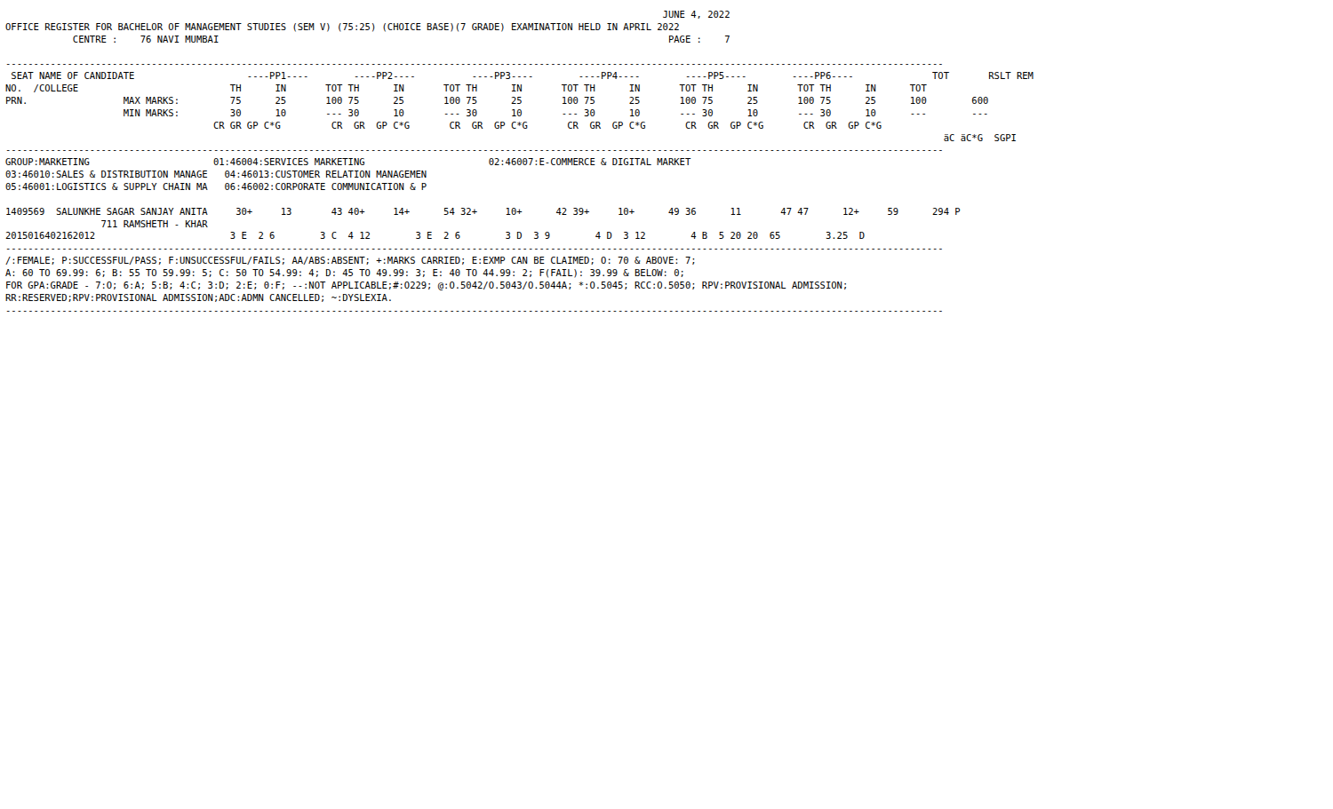JUNE 4, 2022
OFFICE REGISTER FOR BACHELOR OF MANAGEMENT STUDIES (SEM V) (75:25) (CHOICE BASE)(7 GRADE) EXAMINATION HELD IN APRIL 2022
            CENTRE :    76 NAVI MUMBAI                                                                                PAGE :    7

-----------------------------------------------------------------------------------------------------------------------------------------------------------------------
 SEAT NAME OF CANDIDATE                    ----PP1----        ----PP2----          ----PP3----        ----PP4----        ----PP5----        ----PP6----              TOT       RSLT REM
NO.  /COLLEGE                           TH      IN       TOT TH      IN       TOT TH      IN       TOT TH      IN       TOT TH      IN       TOT TH      IN      TOT
PRN.                 MAX MARKS:         75      25       100 75      25       100 75      25       100 75      25       100 75      25       100 75      25      100        600
                     MIN MARKS:         30      10       --- 30      10       --- 30      10       --- 30      10       --- 30      10       --- 30      10      ---        ---
                                     CR GR GP C*G         CR  GR  GP C*G       CR  GR  GP C*G       CR  GR  GP C*G       CR  GR  GP C*G       CR  GR  GP C*G
                                                                                                                                                                       äC äC*G  SGPI
-----------------------------------------------------------------------------------------------------------------------------------------------------------------------
GROUP:MARKETING                      01:46004:SERVICES MARKETING                      02:46007:E-COMMERCE & DIGITAL MARKET
03:46010:SALES & DISTRIBUTION MANAGE   04:46013:CUSTOMER RELATION MANAGEMEN
05:46001:LOGISTICS & SUPPLY CHAIN MA   06:46002:CORPORATE COMMUNICATION & P

1409569  SALUNKHE SAGAR SANJAY ANITA     30+     13       43 40+     14+      54 32+     10+      42 39+     10+      49 36      11       47 47      12+     59      294 P
                 711 RAMSHETH - KHAR
2015016402162012                        3 E  2 6        3 C  4 12        3 E  2 6        3 D  3 9        4 D  3 12        4 B  5 20 20  65        3.25  D
-----------------------------------------------------------------------------------------------------------------------------------------------------------------------
/:FEMALE; P:SUCCESSFUL/PASS; F:UNSUCCESSFUL/FAILS; AA/ABS:ABSENT; +:MARKS CARRIED; E:EXMP CAN BE CLAIMED; O: 70 & ABOVE: 7;
A: 60 TO 69.99: 6; B: 55 TO 59.99: 5; C: 50 TO 54.99: 4; D: 45 TO 49.99: 3; E: 40 TO 44.99: 2; F(FAIL): 39.99 & BELOW: 0;
FOR GPA:GRADE - 7:O; 6:A; 5:B; 4:C; 3:D; 2:E; 0:F; --:NOT APPLICABLE;#:O229; @:O.5042/O.5043/O.5044A; *:O.5045; RCC:O.5050; RPV:PROVISIONAL ADMISSION;
RR:RESERVED;RPV:PROVISIONAL ADMISSION;ADC:ADMN CANCELLED; ~:DYSLEXIA.
-----------------------------------------------------------------------------------------------------------------------------------------------------------------------